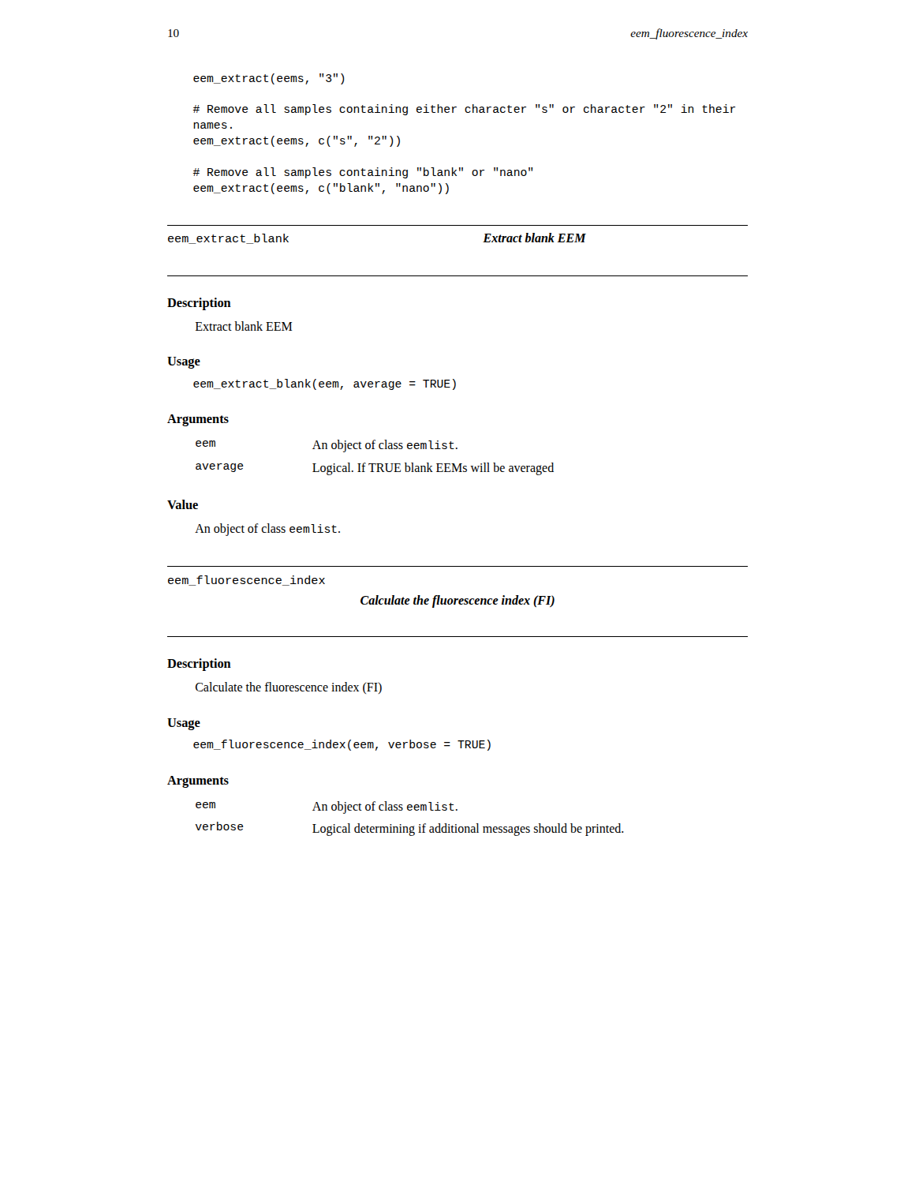10 eem_fluorescence_index
eem_extract(eems, "3")

# Remove all samples containing either character "s" or character "2" in their names.
eem_extract(eems, c("s", "2"))

# Remove all samples containing "blank" or "nano"
eem_extract(eems, c("blank", "nano"))
eem_extract_blank Extract blank EEM
Description
Extract blank EEM
Usage
eem_extract_blank(eem, average = TRUE)
Arguments
| eem | An object of class eemlist . |
| average | Logical. If TRUE blank EEMs will be averaged |
Value
An object of class eemlist.
eem_fluorescence_index Calculate the fluorescence index (FI)
Description
Calculate the fluorescence index (FI)
Usage
eem_fluorescence_index(eem, verbose = TRUE)
Arguments
| eem | An object of class eemlist . |
| verbose | Logical determining if additional messages should be printed. |